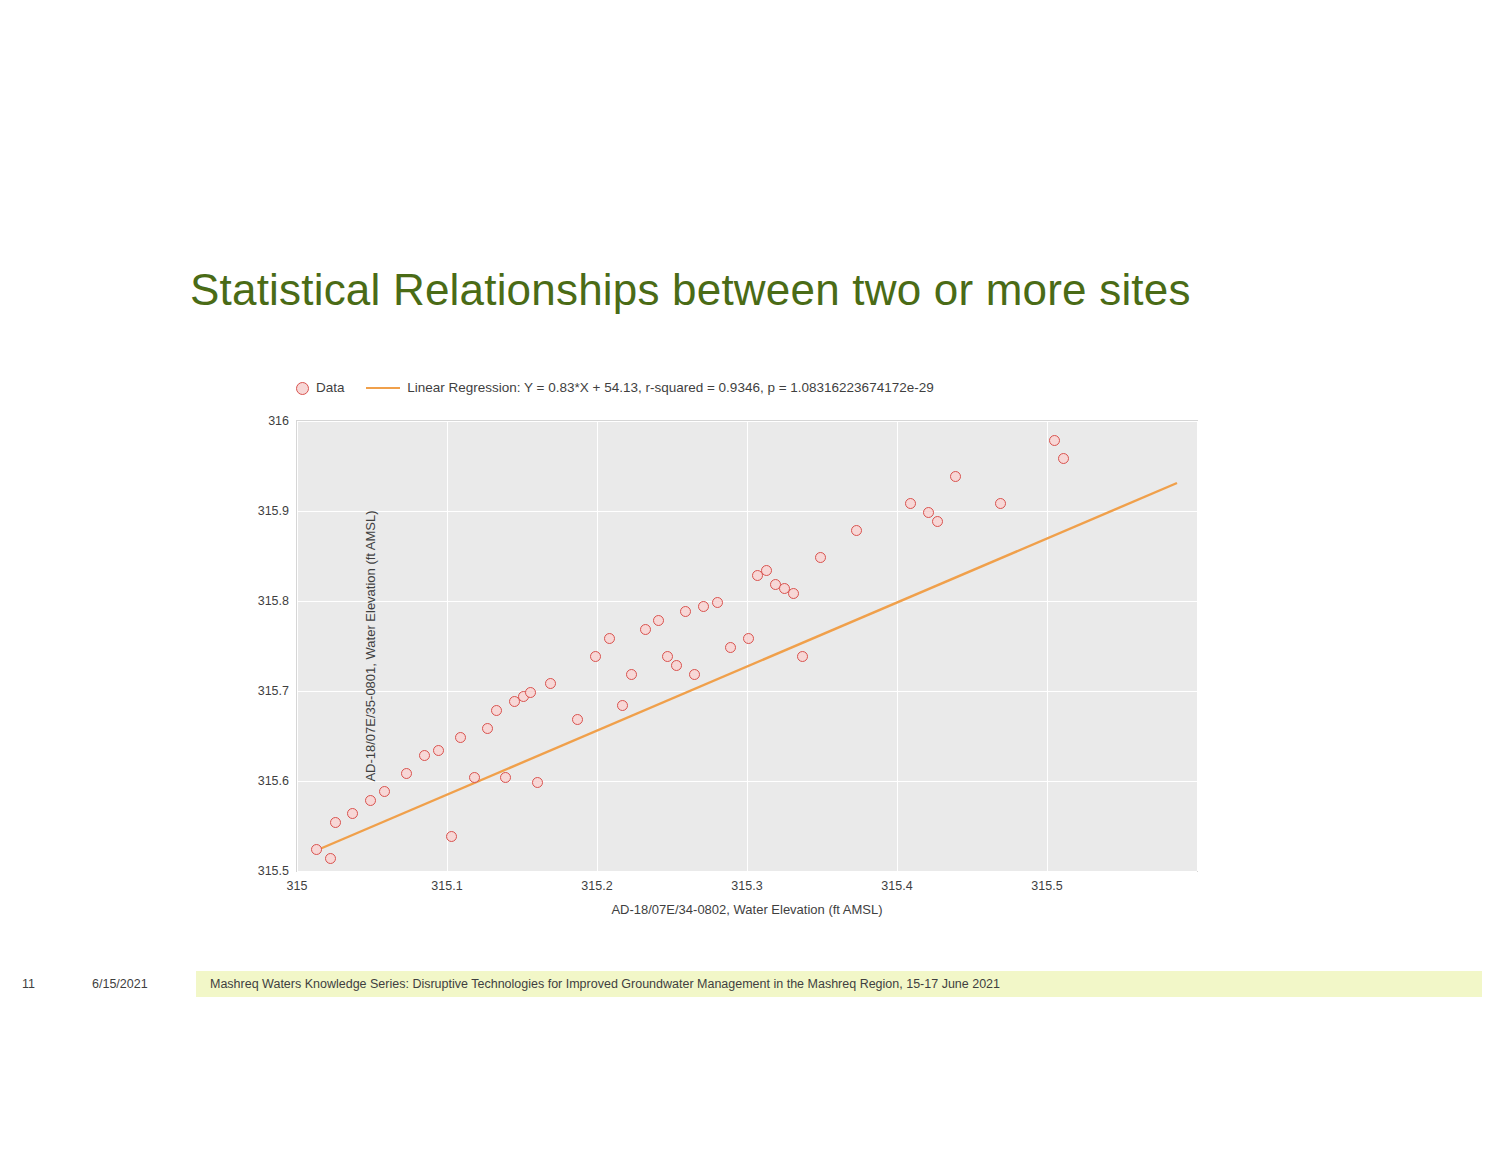Statistical Relationships between two or more sites
Data Linear Regression: Y = 0.83*X + 54.13, r-squared = 0.9346, p = 1.08316223674172e-29
316
315.9
315.8
315.7
315.6
315.5
315
315.1
315.2
315.3
315.4
315.5
AD-18/07E/35-0801, Water Elevation (ft AMSL)
AD-18/07E/34-0802, Water Elevation (ft AMSL)
11
6/15/2021
Mashreq Waters Knowledge Series: Disruptive Technologies for Improved Groundwater Management in the Mashreq Region, 15-17 June 2021